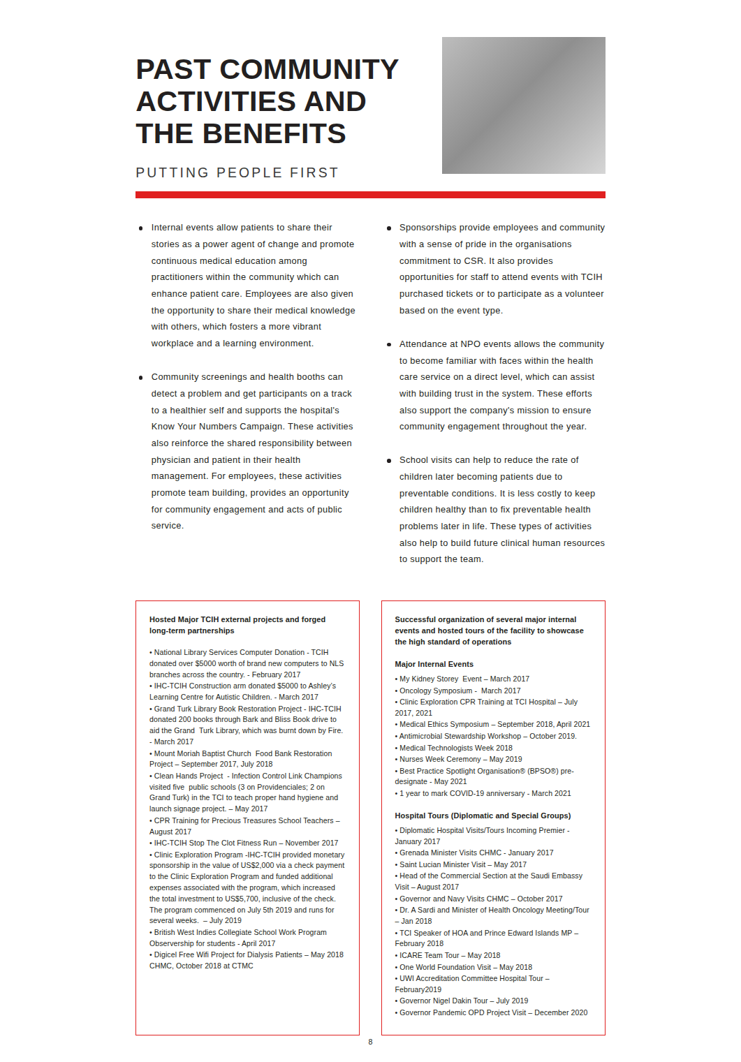Past Community
Activities and
the Benefits
Putting People First
Internal events allow patients to share their stories as a power agent of change and promote continuous medical education among practitioners within the community which can enhance patient care. Employees are also given the opportunity to share their medical knowledge with others, which fosters a more vibrant workplace and a learning environment.
Community screenings and health booths can detect a problem and get participants on a track to a healthier self and supports the hospital's Know Your Numbers Campaign. These activities also reinforce the shared responsibility between physician and patient in their health management. For employees, these activities promote team building, provides an opportunity for community engagement and acts of public service.
Sponsorships provide employees and community with a sense of pride in the organisations commitment to CSR. It also provides opportunities for staff to attend events with TCIH purchased tickets or to participate as a volunteer based on the event type.
Attendance at NPO events allows the community to become familiar with faces within the health care service on a direct level, which can assist with building trust in the system. These efforts also support the company's mission to ensure community engagement throughout the year.
School visits can help to reduce the rate of children later becoming patients due to preventable conditions. It is less costly to keep children healthy than to fix preventable health problems later in life. These types of activities also help to build future clinical human resources to support the team.
Hosted Major TCIH external projects and forged long-term partnerships
• National Library Services Computer Donation - TCIH donated over $5000 worth of brand new computers to NLS branches across the country. - February 2017
• IHC-TCIH Construction arm donated $5000 to Ashley’s Learning Centre for Autistic Children. - March 2017
• Grand Turk Library Book Restoration Project - IHC-TCIH donated 200 books through Bark and Bliss Book drive to aid the Grand Turk Library, which was burnt down by Fire. - March 2017
• Mount Moriah Baptist Church Food Bank Restoration Project – September 2017, July 2018
• Clean Hands Project - Infection Control Link Champions visited five public schools (3 on Providenciales; 2 on Grand Turk) in the TCI to teach proper hand hygiene and launch signage project. – May 2017
• CPR Training for Precious Treasures School Teachers – August 2017
• IHC-TCIH Stop The Clot Fitness Run – November 2017
• Clinic Exploration Program -IHC-TCIH provided monetary sponsorship in the value of US$2,000 via a check payment to the Clinic Exploration Program and funded additional expenses associated with the program, which increased the total investment to US$5,700, inclusive of the check. The program commenced on July 5th 2019 and runs for several weeks. – July 2019
• British West Indies Collegiate School Work Program Observership for students - April 2017
• Digicel Free Wifi Project for Dialysis Patients – May 2018 CHMC, October 2018 at CTMC
Successful organization of several major internal events and hosted tours of the facility to showcase the high standard of operations
Major Internal Events
• My Kidney Storey Event – March 2017
• Oncology Symposium - March 2017
• Clinic Exploration CPR Training at TCI Hospital – July 2017, 2021
• Medical Ethics Symposium – September 2018, April 2021
• Antimicrobial Stewardship Workshop – October 2019.
• Medical Technologists Week 2018
• Nurses Week Ceremony – May 2019
• Best Practice Spotlight Organisation® (BPSO®) pre-designate - May 2021
• 1 year to mark COVID-19 anniversary - March 2021
Hospital Tours (Diplomatic and Special Groups)
• Diplomatic Hospital Visits/Tours Incoming Premier - January 2017
• Grenada Minister Visits CHMC - January 2017
• Saint Lucian Minister Visit – May 2017
• Head of the Commercial Section at the Saudi Embassy Visit – August 2017
• Governor and Navy Visits CHMC – October 2017
• Dr. A Sardi and Minister of Health Oncology Meeting/Tour – Jan 2018
• TCI Speaker of HOA and Prince Edward Islands MP – February 2018
• ICARE Team Tour – May 2018
• One World Foundation Visit – May 2018
• UWI Accreditation Committee Hospital Tour – February2019
• Governor Nigel Dakin Tour – July 2019
• Governor Pandemic OPD Project Visit – December 2020
8